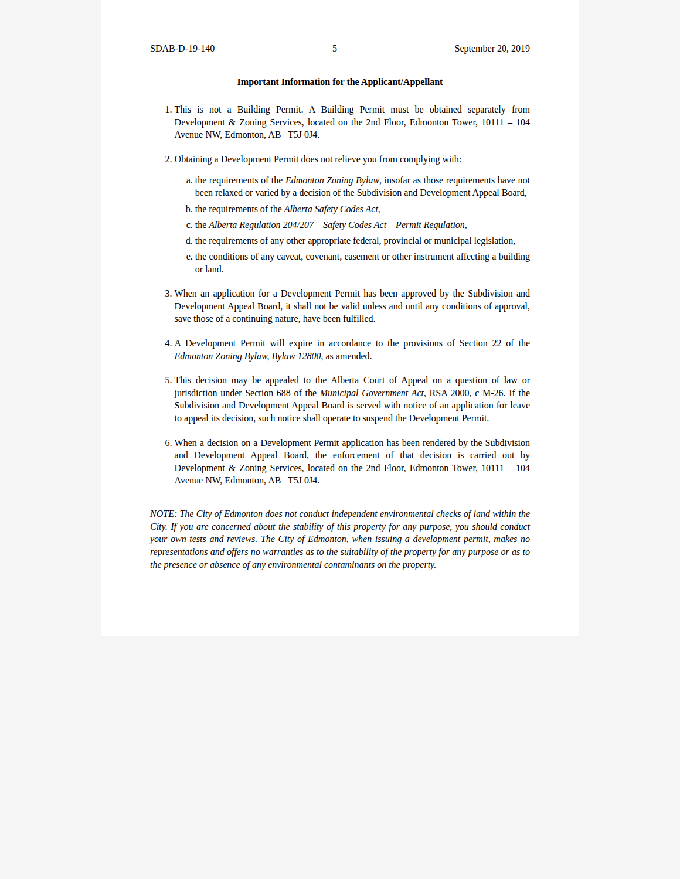SDAB-D-19-140 5 September 20, 2019
Important Information for the Applicant/Appellant
This is not a Building Permit. A Building Permit must be obtained separately from Development & Zoning Services, located on the 2nd Floor, Edmonton Tower, 10111 – 104 Avenue NW, Edmonton, AB T5J 0J4.
Obtaining a Development Permit does not relieve you from complying with:
the requirements of the Edmonton Zoning Bylaw, insofar as those requirements have not been relaxed or varied by a decision of the Subdivision and Development Appeal Board,
the requirements of the Alberta Safety Codes Act,
the Alberta Regulation 204/207 – Safety Codes Act – Permit Regulation,
the requirements of any other appropriate federal, provincial or municipal legislation,
the conditions of any caveat, covenant, easement or other instrument affecting a building or land.
When an application for a Development Permit has been approved by the Subdivision and Development Appeal Board, it shall not be valid unless and until any conditions of approval, save those of a continuing nature, have been fulfilled.
A Development Permit will expire in accordance to the provisions of Section 22 of the Edmonton Zoning Bylaw, Bylaw 12800, as amended.
This decision may be appealed to the Alberta Court of Appeal on a question of law or jurisdiction under Section 688 of the Municipal Government Act, RSA 2000, c M-26. If the Subdivision and Development Appeal Board is served with notice of an application for leave to appeal its decision, such notice shall operate to suspend the Development Permit.
When a decision on a Development Permit application has been rendered by the Subdivision and Development Appeal Board, the enforcement of that decision is carried out by Development & Zoning Services, located on the 2nd Floor, Edmonton Tower, 10111 – 104 Avenue NW, Edmonton, AB T5J 0J4.
NOTE: The City of Edmonton does not conduct independent environmental checks of land within the City. If you are concerned about the stability of this property for any purpose, you should conduct your own tests and reviews. The City of Edmonton, when issuing a development permit, makes no representations and offers no warranties as to the suitability of the property for any purpose or as to the presence or absence of any environmental contaminants on the property.